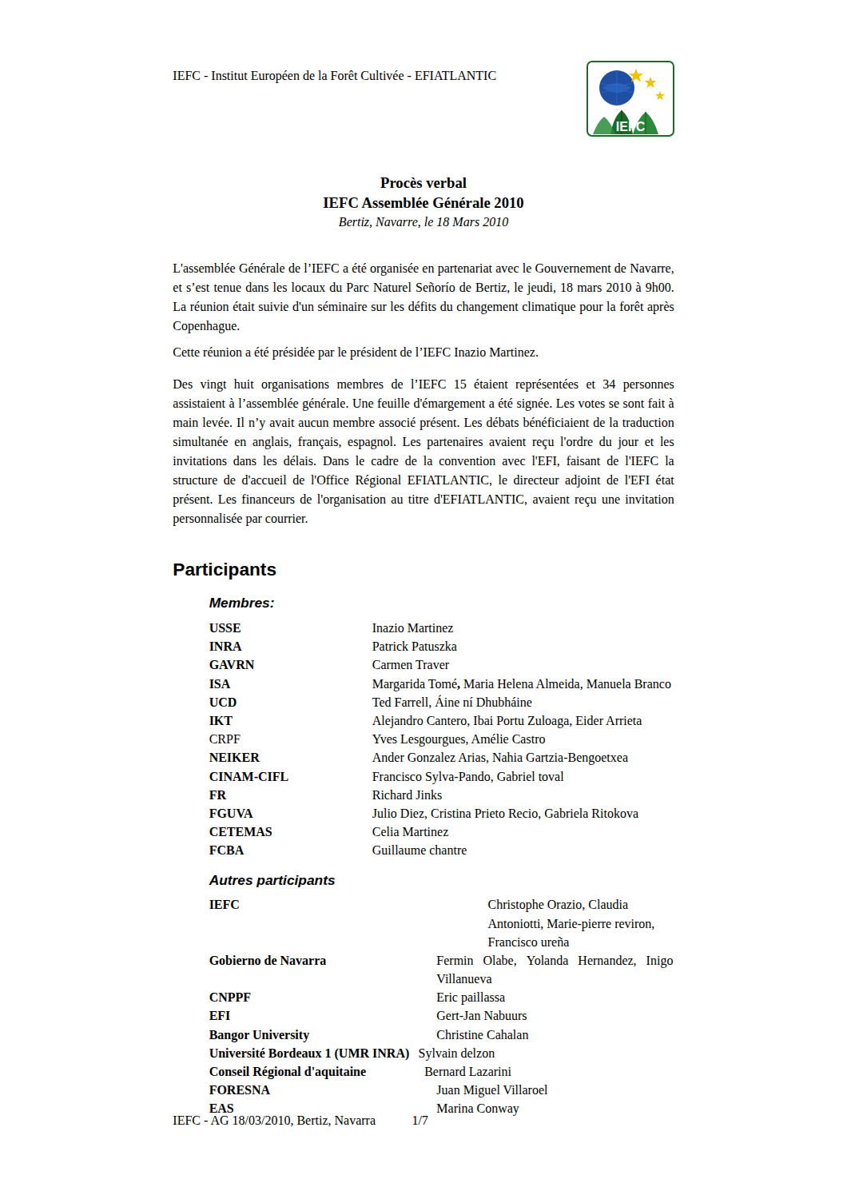IEFC - Institut Européen de la Forêt Cultivée - EFIATLANTIC
IEFC
Procès verbal
IEFC Assemblée Générale 2010
Bertiz, Navarre, le 18 Mars 2010
L'assemblée Générale de l’IEFC a été organisée en partenariat avec le Gouvernement de Navarre, et s’est tenue dans les locaux du Parc Naturel Señorío de Bertiz, le jeudi, 18 mars 2010 à 9h00. La réunion était suivie d'un séminaire sur les défits du changement climatique pour la forêt après Copenhague.
Cette réunion a été présidée par le président de l’IEFC Inazio Martinez.
Des vingt huit organisations membres de l’IEFC 15 étaient représentées et 34 personnes assistaient à l’assemblée générale. Une feuille d'émargement a été signée. Les votes se sont fait à main levée. Il n’y avait aucun membre associé présent. Les débats bénéficiaient de la traduction simultanée en anglais, français, espagnol. Les partenaires avaient reçu l'ordre du jour et les invitations dans les délais. Dans le cadre de la convention avec l'EFI, faisant de l'IEFC la structure de d'accueil de l'Office Régional EFIATLANTIC, le directeur adjoint de l'EFI état présent. Les financeurs de l'organisation au titre d'EFIATLANTIC, avaient reçu une invitation personnalisée par courrier.
Participants
Membres:
| USSE | Inazio Martinez |
| INRA | Patrick Patuszka |
| GAVRN | Carmen Traver |
| ISA | Margarida Tomé , Maria Helena Almeida, Manuela Branco |
| UCD | Ted Farrell, Áine ní Dhubháine |
| IKT | Alejandro Cantero, Ibai Portu Zuloaga, Eider Arrieta |
| CRPF | Yves Lesgourgues, Amélie Castro |
| NEIKER | Ander Gonzalez Arias, Nahia Gartzia-Bengoetxea |
| CINAM-CIFL | Francisco Sylva-Pando, Gabriel toval |
| FR | Richard Jinks |
| FGUVA | Julio Diez, Cristina Prieto Recio, Gabriela Ritokova |
| CETEMAS | Celia Martinez |
| FCBA | Guillaume chantre |
Autres participants
| IEFC | Christophe Orazio, Claudia Antoniotti, Marie-pierre reviron, Francisco ureña |
| Gobierno de Navarra | Fermin Olabe, Yolanda Hernandez, Inigo Villanueva |
| CNPPF | Eric paillassa |
| EFI | Gert-Jan Nabuurs |
| Bangor University | Christine Cahalan |
| Université Bordeaux 1 (UMR INRA) | Sylvain delzon |
| Conseil Régional d'aquitaine | Bernard Lazarini |
| FORESNA | Juan Miguel Villaroel |
| EAS | Marina Conway |
IEFC - AG 18/03/2010, Bertiz, Navarra1/7